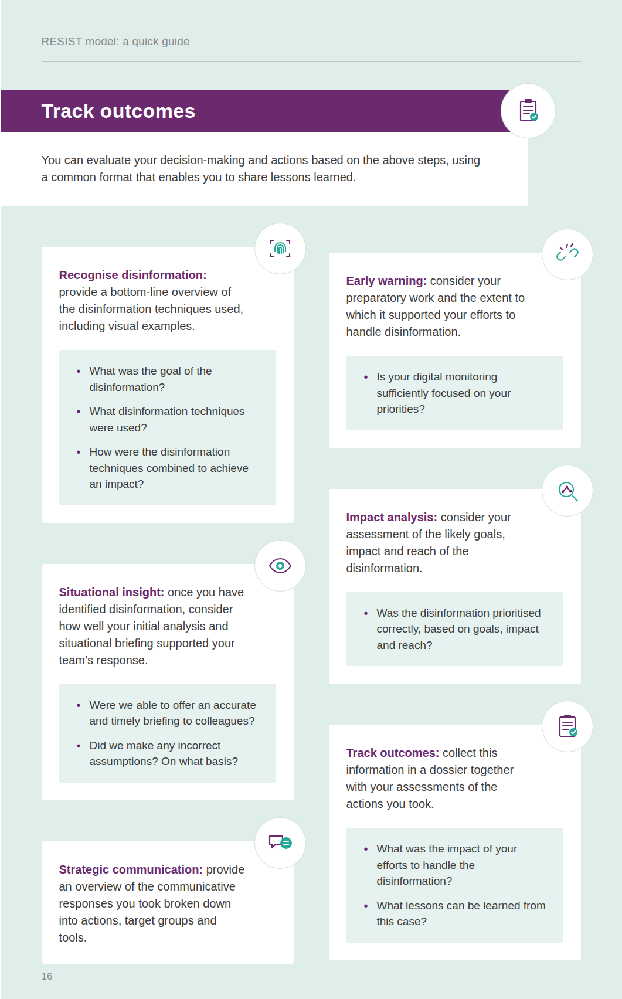RESIST model: a quick guide
Track outcomes
You can evaluate your decision-making and actions based on the above steps, using a common format that enables you to share lessons learned.
Recognise disinformation: provide a bottom-line overview of the disinformation techniques used, including visual examples.
What was the goal of the disinformation?
What disinformation techniques were used?
How were the disinformation techniques combined to achieve an impact?
Situational insight: once you have identified disinformation, consider how well your initial analysis and situational briefing supported your team’s response.
Were we able to offer an accurate and timely briefing to colleagues?
Did we make any incorrect assumptions? On what basis?
Strategic communication: provide an overview of the communicative responses you took broken down into actions, target groups and tools.
Early warning: consider your preparatory work and the extent to which it supported your efforts to handle disinformation.
Is your digital monitoring sufficiently focused on your priorities?
Impact analysis: consider your assessment of the likely goals, impact and reach of the disinformation.
Was the disinformation prioritised correctly, based on goals, impact and reach?
Track outcomes: collect this information in a dossier together with your assessments of the actions you took.
What was the impact of your efforts to handle the disinformation?
What lessons can be learned from this case?
16